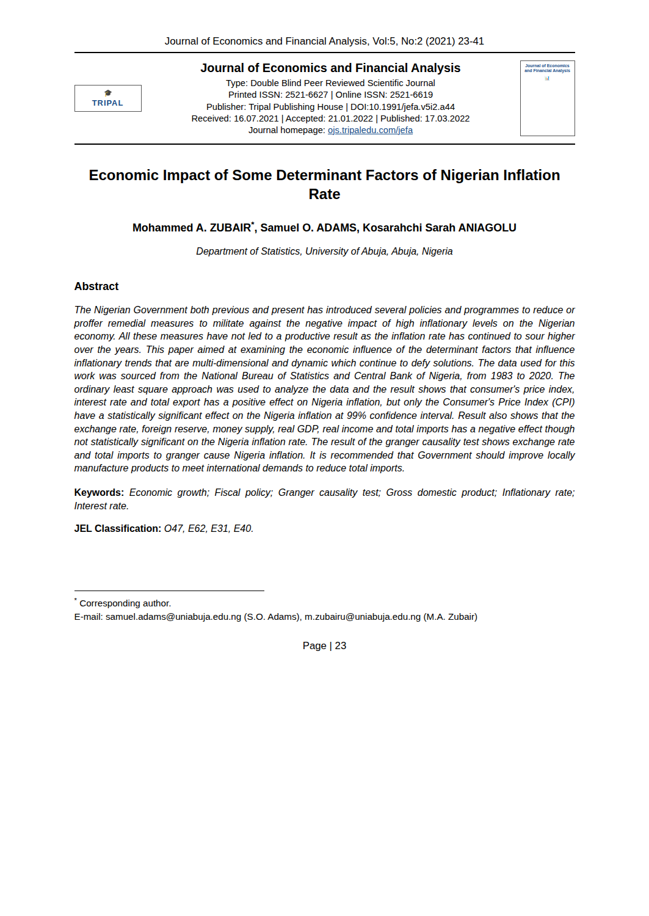Journal of Economics and Financial Analysis, Vol:5, No:2 (2021) 23-41
🎓
TRIPAL
Journal of Economics and Financial Analysis Type: Double Blind Peer Reviewed Scientific Journal
Printed ISSN: 2521-6627 | Online ISSN: 2521-6619
Publisher: Tripal Publishing House | DOI:10.1991/jefa.v5i2.a44
Received: 16.07.2021 | Accepted: 21.01.2022 | Published: 17.03.2022
Journal homepage: ojs.tripaledu.com/jefa
Journal of Economics and Financial Analysis
📊
Economic Impact of Some Determinant Factors of Nigerian Inflation Rate
Mohammed A. ZUBAIR*, Samuel O. ADAMS, Kosarahchi Sarah ANIAGOLU
Department of Statistics, University of Abuja, Abuja, Nigeria
Abstract
The Nigerian Government both previous and present has introduced several policies and programmes to reduce or proffer remedial measures to militate against the negative impact of high inflationary levels on the Nigerian economy. All these measures have not led to a productive result as the inflation rate has continued to sour higher over the years. This paper aimed at examining the economic influence of the determinant factors that influence inflationary trends that are multi-dimensional and dynamic which continue to defy solutions. The data used for this work was sourced from the National Bureau of Statistics and Central Bank of Nigeria, from 1983 to 2020. The ordinary least square approach was used to analyze the data and the result shows that consumer's price index, interest rate and total export has a positive effect on Nigeria inflation, but only the Consumer's Price Index (CPI) have a statistically significant effect on the Nigeria inflation at 99% confidence interval. Result also shows that the exchange rate, foreign reserve, money supply, real GDP, real income and total imports has a negative effect though not statistically significant on the Nigeria inflation rate. The result of the granger causality test shows exchange rate and total imports to granger cause Nigeria inflation. It is recommended that Government should improve locally manufacture products to meet international demands to reduce total imports.
Keywords: Economic growth; Fiscal policy; Granger causality test; Gross domestic product; Inflationary rate; Interest rate.
JEL Classification: O47, E62, E31, E40.
* Corresponding author.
E-mail: samuel.adams@uniabuja.edu.ng (S.O. Adams), m.zubairu@uniabuja.edu.ng (M.A. Zubair)
Page | 23